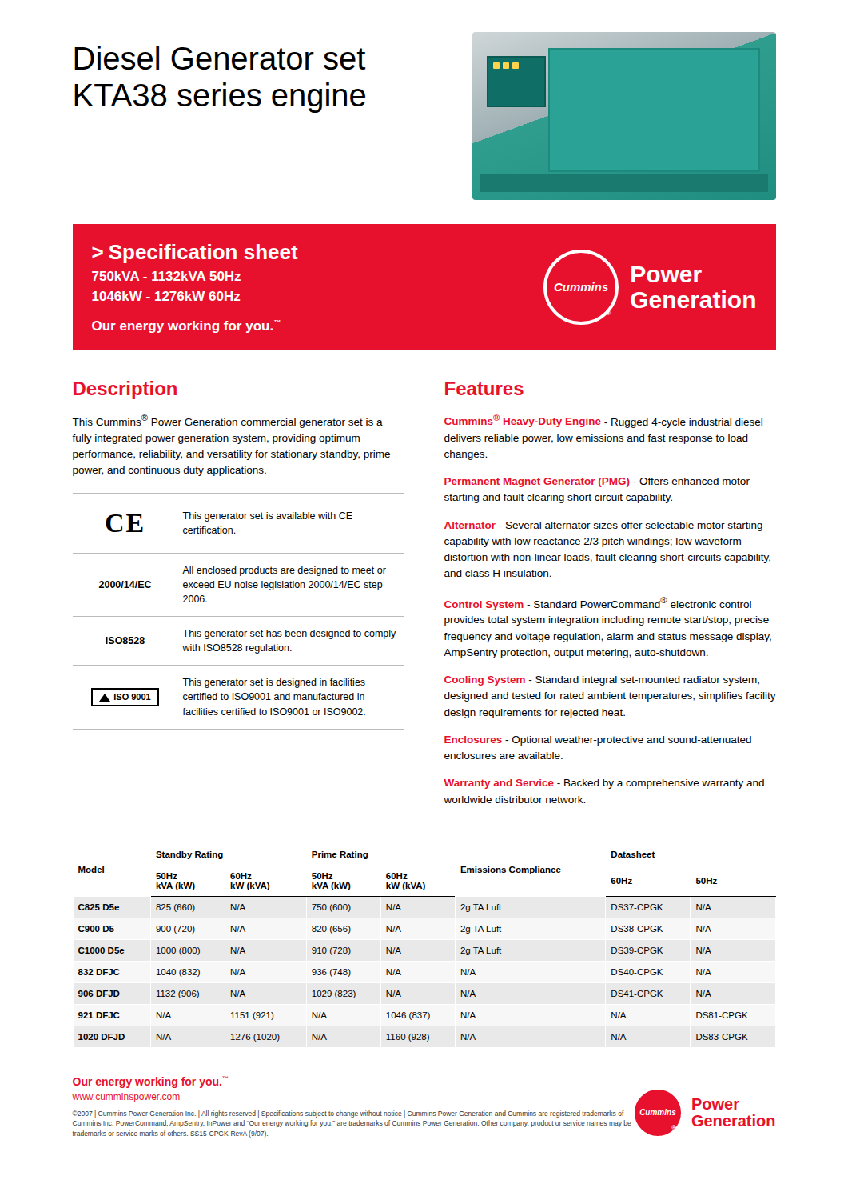Diesel Generator set
KTA38 series engine
>Specification sheet
750kVA - 1132kVA 50Hz
1046kW - 1276kW 60Hz
Our energy working for you.™
Cummins
Power
Generation
Description
This Cummins® Power Generation commercial generator set is a fully integrated power generation system, providing optimum performance, reliability, and versatility for stationary standby, prime power, and continuous duty applications.
| CE | This generator set is available with CE certification. |
| 2000/14/EC | All enclosed products are designed to meet or exceed EU noise legislation 2000/14/EC step 2006. |
| ISO8528 | This generator set has been designed to comply with ISO8528 regulation. |
| ISO 9001 | This generator set is designed in facilities certified to ISO9001 and manufactured in facilities certified to ISO9001 or ISO9002. |
Features
Cummins® Heavy-Duty Engine - Rugged 4-cycle industrial diesel delivers reliable power, low emissions and fast response to load changes.
Permanent Magnet Generator (PMG) - Offers enhanced motor starting and fault clearing short circuit capability.
Alternator - Several alternator sizes offer selectable motor starting capability with low reactance 2/3 pitch windings; low waveform distortion with non-linear loads, fault clearing short-circuits capability, and class H insulation.
Control System - Standard PowerCommand® electronic control provides total system integration including remote start/stop, precise frequency and voltage regulation, alarm and status message display, AmpSentry protection, output metering, auto-shutdown.
Cooling System - Standard integral set-mounted radiator system, designed and tested for rated ambient temperatures, simplifies facility design requirements for rejected heat.
Enclosures - Optional weather-protective and sound-attenuated enclosures are available.
Warranty and Service - Backed by a comprehensive warranty and worldwide distributor network.
| Model | Standby Rating | Prime Rating | Emissions Compliance | Datasheet |
| --- | --- | --- | --- | --- |
| 50Hz kVA (kW) | 60Hz kW (kVA) | 50Hz kVA (kW) | 60Hz kW (kVA) | 60Hz | 50Hz |
| C825 D5e | 825 (660) | N/A | 750 (600) | N/A | 2g TA Luft | DS37-CPGK | N/A |
| C900 D5 | 900 (720) | N/A | 820 (656) | N/A | 2g TA Luft | DS38-CPGK | N/A |
| C1000 D5e | 1000 (800) | N/A | 910 (728) | N/A | 2g TA Luft | DS39-CPGK | N/A |
| 832 DFJC | 1040 (832) | N/A | 936 (748) | N/A | N/A | DS40-CPGK | N/A |
| 906 DFJD | 1132 (906) | N/A | 1029 (823) | N/A | N/A | DS41-CPGK | N/A |
| 921 DFJC | N/A | 1151 (921) | N/A | 1046 (837) | N/A | N/A | DS81-CPGK |
| 1020 DFJD | N/A | 1276 (1020) | N/A | 1160 (928) | N/A | N/A | DS83-CPGK |
Our energy working for you.™
www.cumminspower.com
©2007 | Cummins Power Generation Inc. | All rights reserved | Specifications subject to change without notice | Cummins Power Generation and Cummins are registered trademarks of Cummins Inc. PowerCommand, AmpSentry, InPower and “Our energy working for you.” are trademarks of Cummins Power Generation. Other company, product or service names may be trademarks or service marks of others. SS15-CPGK-RevA (9/07).
Cummins
Power
Generation